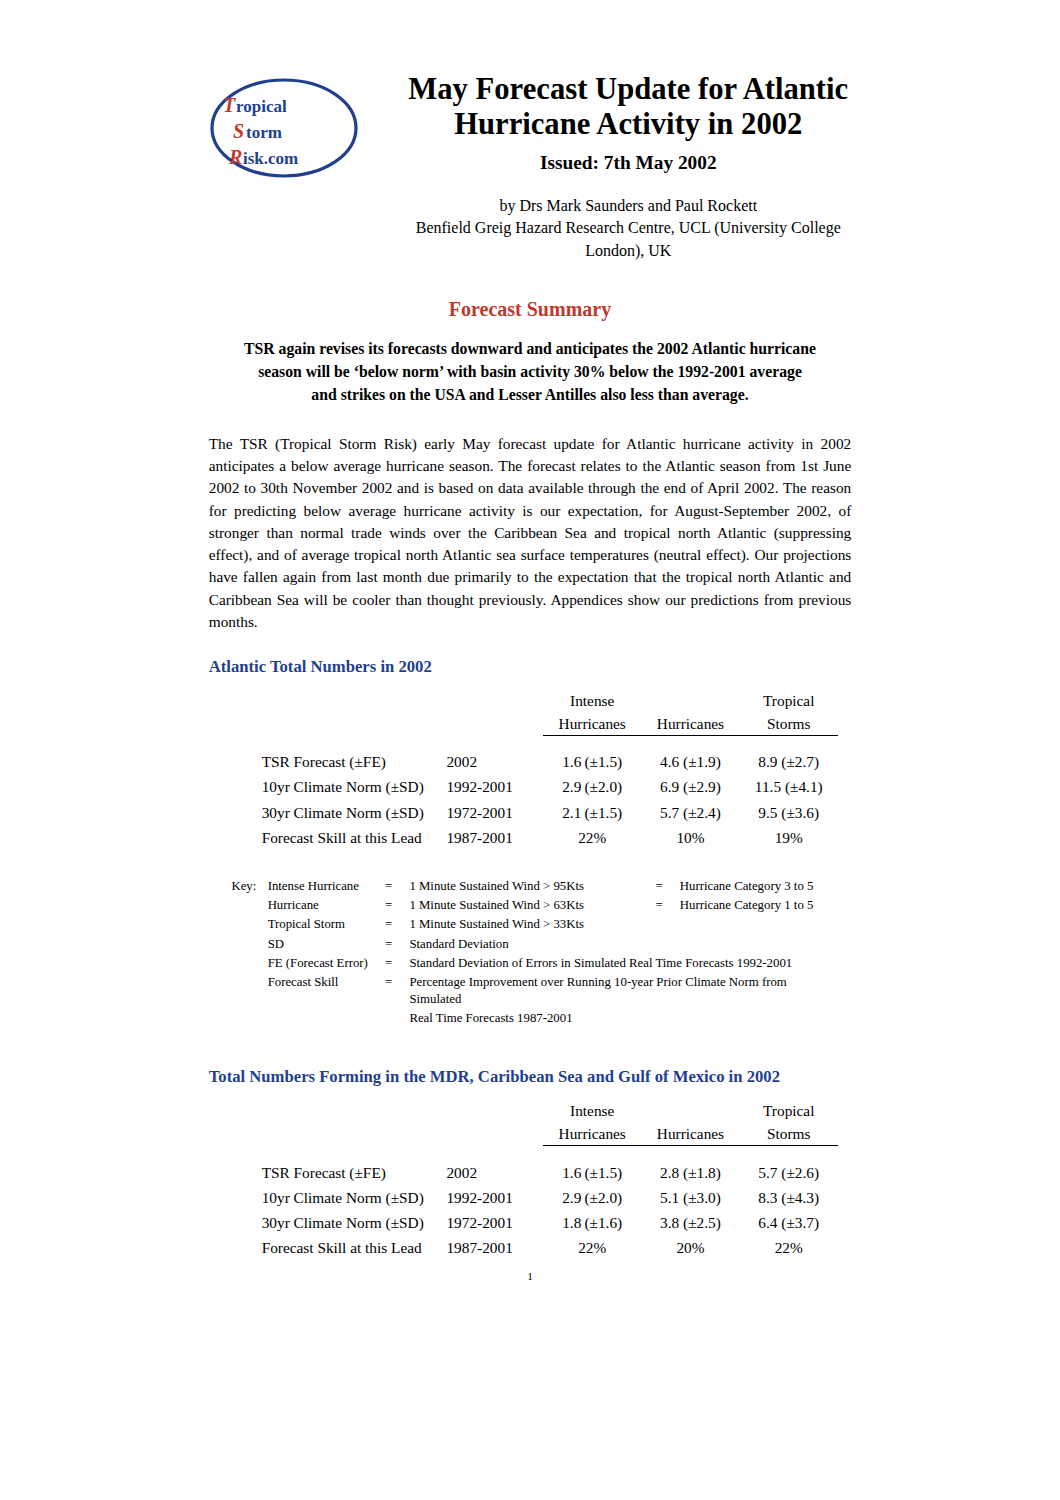T ropical S torm R isk.com
May Forecast Update for Atlantic
Hurricane Activity in 2002
Issued: 7th May 2002
by Drs Mark Saunders and Paul Rockett
Benfield Greig Hazard Research Centre, UCL (University College London), UK
Forecast Summary
TSR again revises its forecasts downward and anticipates the 2002 Atlantic hurricane
season will be ‘below norm’ with basin activity 30% below the 1992-2001 average
and strikes on the USA and Lesser Antilles also less than average.
The TSR (Tropical Storm Risk) early May forecast update for Atlantic hurricane activity in 2002 anticipates a below average hurricane season. The forecast relates to the Atlantic season from 1st June 2002 to 30th November 2002 and is based on data available through the end of April 2002. The reason for predicting below average hurricane activity is our expectation, for August-September 2002, of stronger than normal trade winds over the Caribbean Sea and tropical north Atlantic (suppressing effect), and of average tropical north Atlantic sea surface temperatures (neutral effect). Our projections have fallen again from last month due primarily to the expectation that the tropical north Atlantic and Caribbean Sea will be cooler than thought previously. Appendices show our predictions from previous months.
Atlantic Total Numbers in 2002
| | | Intense | | Tropical |
| | | Hurricanes | Hurricanes | Storms |
| TSR Forecast (±FE) | 2002 | 1.6 (±1.5) | 4.6 (±1.9) | 8.9 (±2.7) |
| 10yr Climate Norm (±SD) | 1992-2001 | 2.9 (±2.0) | 6.9 (±2.9) | 11.5 (±4.1) |
| 30yr Climate Norm (±SD) | 1972-2001 | 2.1 (±1.5) | 5.7 (±2.4) | 9.5 (±3.6) |
| Forecast Skill at this Lead | 1987-2001 | 22% | 10% | 19% |
| Key: | Intense Hurricane | = | 1 Minute Sustained Wind > 95Kts | = | Hurricane Category 3 to 5 |
| | Hurricane | = | 1 Minute Sustained Wind > 63Kts | = | Hurricane Category 1 to 5 |
| | Tropical Storm | = | 1 Minute Sustained Wind > 33Kts |
| | SD | = | Standard Deviation |
| | FE (Forecast Error) | = | Standard Deviation of Errors in Simulated Real Time Forecasts 1992-2001 |
| | Forecast Skill | = | Percentage Improvement over Running 10-year Prior Climate Norm from Simulated |
| | | | Real Time Forecasts 1987-2001 |
Total Numbers Forming in the MDR, Caribbean Sea and Gulf of Mexico in 2002
| | | Intense | | Tropical |
| | | Hurricanes | Hurricanes | Storms |
| TSR Forecast (±FE) | 2002 | 1.6 (±1.5) | 2.8 (±1.8) | 5.7 (±2.6) |
| 10yr Climate Norm (±SD) | 1992-2001 | 2.9 (±2.0) | 5.1 (±3.0) | 8.3 (±4.3) |
| 30yr Climate Norm (±SD) | 1972-2001 | 1.8 (±1.6) | 3.8 (±2.5) | 6.4 (±3.7) |
| Forecast Skill at this Lead | 1987-2001 | 22% | 20% | 22% |
1